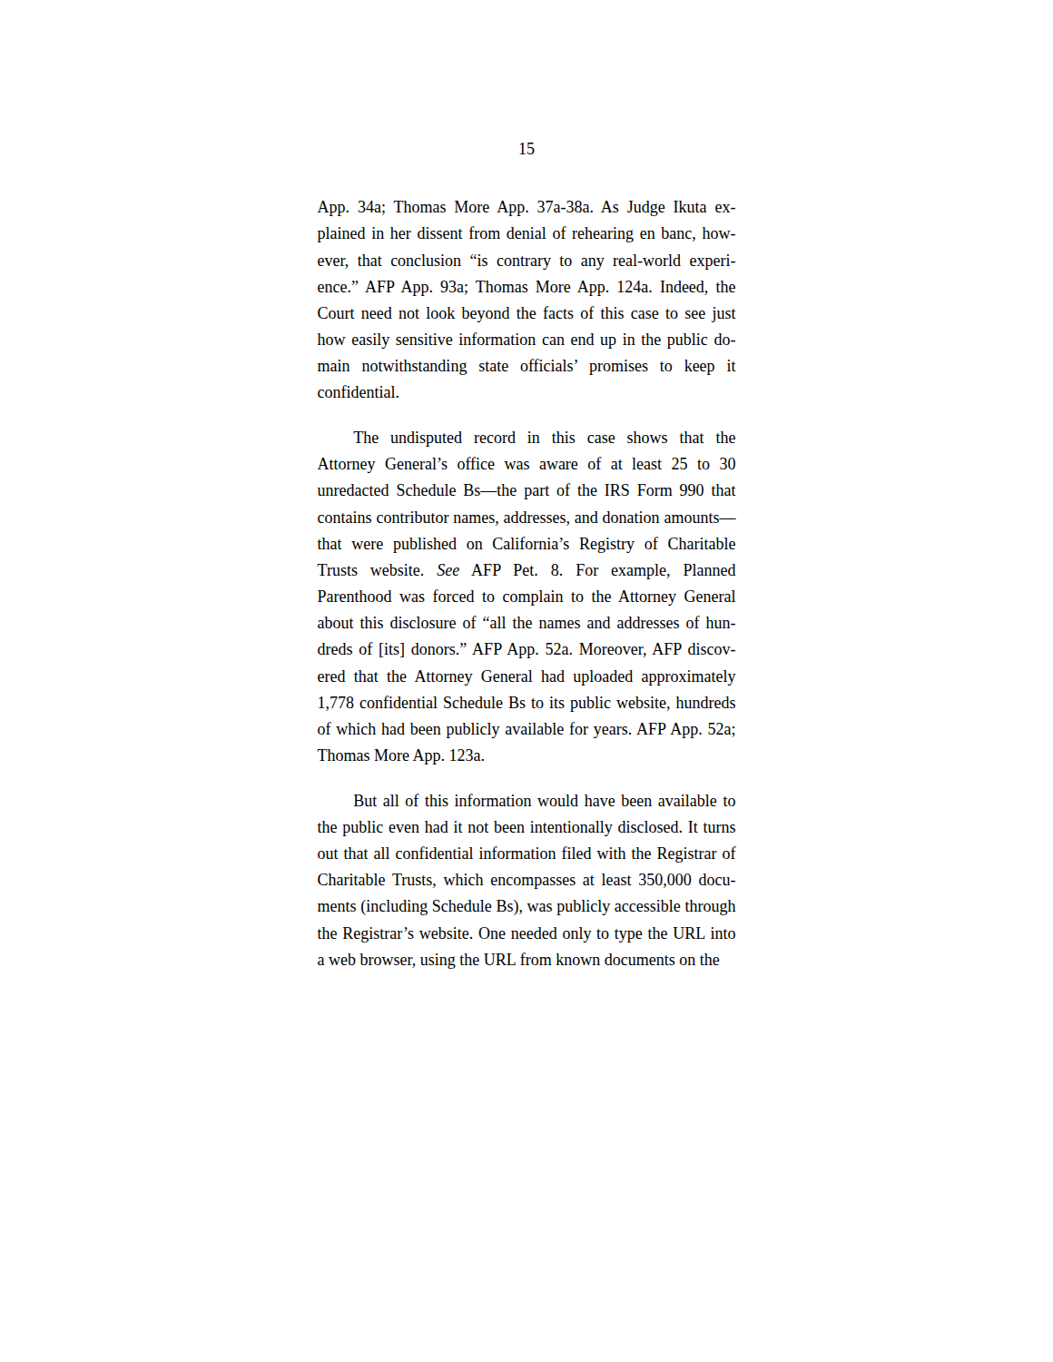15
App. 34a; Thomas More App. 37a-38a. As Judge Ikuta explained in her dissent from denial of rehearing en banc, however, that conclusion “is contrary to any real-world experience.” AFP App. 93a; Thomas More App. 124a. Indeed, the Court need not look beyond the facts of this case to see just how easily sensitive information can end up in the public domain notwithstanding state officials’ promises to keep it confidential.
The undisputed record in this case shows that the Attorney General’s office was aware of at least 25 to 30 unredacted Schedule Bs—the part of the IRS Form 990 that contains contributor names, addresses, and donation amounts—that were published on California’s Registry of Charitable Trusts website. See AFP Pet. 8. For example, Planned Parenthood was forced to complain to the Attorney General about this disclosure of “all the names and addresses of hundreds of [its] donors.” AFP App. 52a. Moreover, AFP discovered that the Attorney General had uploaded approximately 1,778 confidential Schedule Bs to its public website, hundreds of which had been publicly available for years. AFP App. 52a; Thomas More App. 123a.
But all of this information would have been available to the public even had it not been intentionally disclosed. It turns out that all confidential information filed with the Registrar of Charitable Trusts, which encompasses at least 350,000 documents (including Schedule Bs), was publicly accessible through the Registrar’s website. One needed only to type the URL into a web browser, using the URL from known documents on the